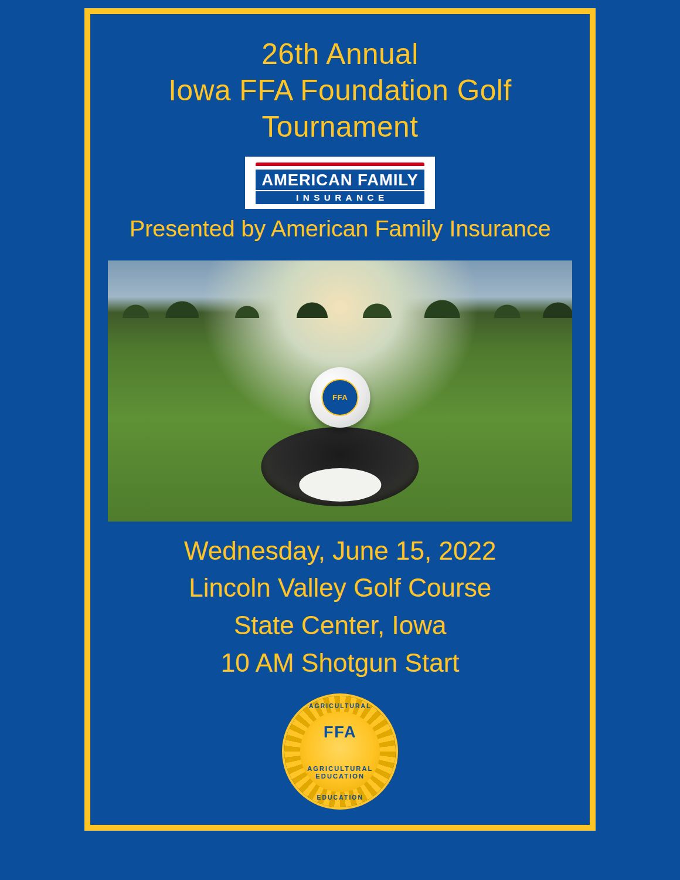26th Annual Iowa FFA Foundation Golf Tournament
AMERICAN FAMILY INSURANCE
Presented by American Family Insurance
FFA
Wednesday, June 15, 2022
Lincoln Valley Golf Course
State Center, Iowa
10 AM Shotgun Start
Agricultural Education
FFA Agricultural Education